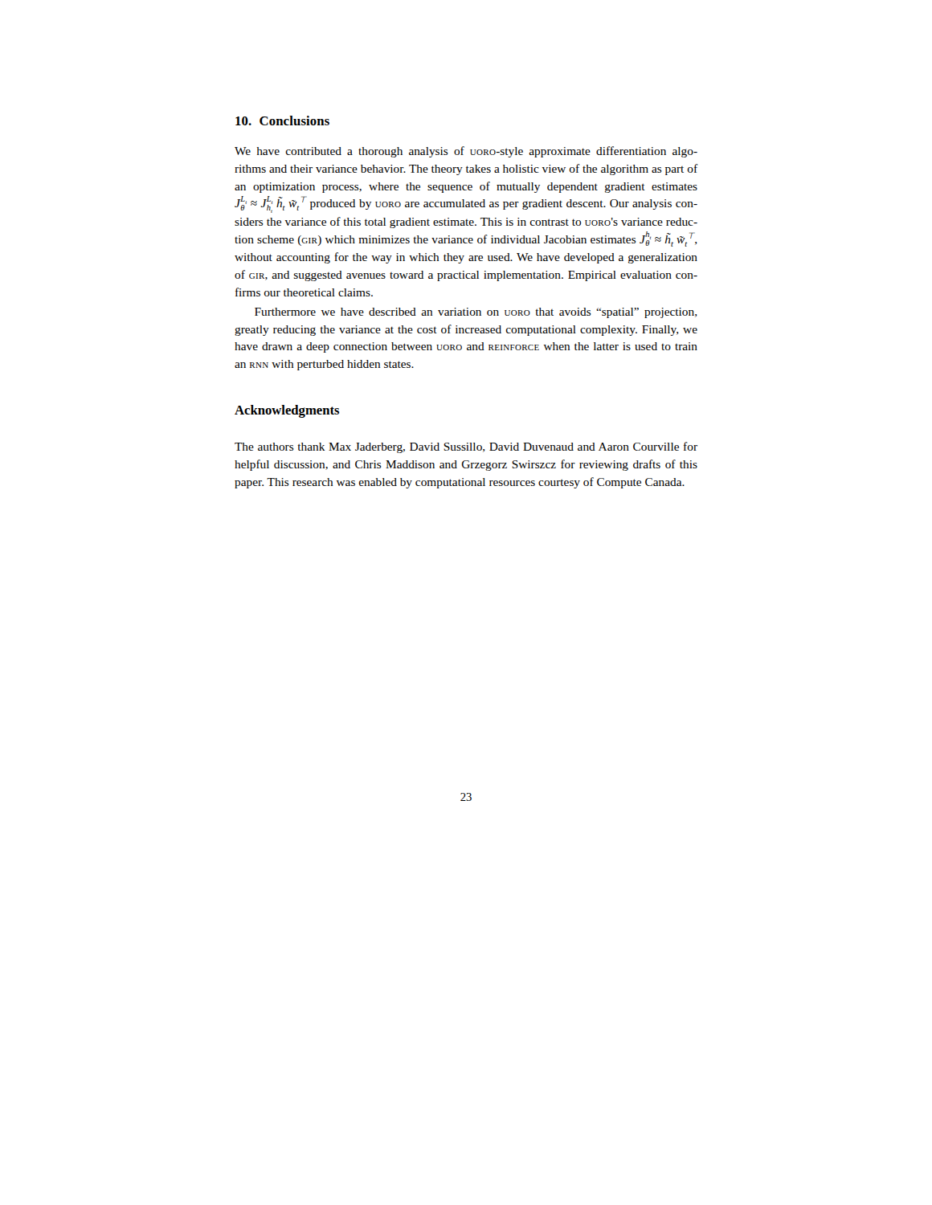10. Conclusions
We have contributed a thorough analysis of uoro-style approximate differentiation algorithms and their variance behavior. The theory takes a holistic view of the algorithm as part of an optimization process, where the sequence of mutually dependent gradient estimates JLt θ ≈ JLt ht h̃t w̃t⊤ produced by uoro are accumulated as per gradient descent. Our analysis considers the variance of this total gradient estimate. This is in contrast to uoro's variance reduction scheme (gir) which minimizes the variance of individual Jacobian estimates Jht θ ≈ h̃t w̃t⊤, without accounting for the way in which they are used. We have developed a generalization of gir, and suggested avenues toward a practical implementation. Empirical evaluation confirms our theoretical claims.
Furthermore we have described an variation on uoro that avoids “spatial” projection, greatly reducing the variance at the cost of increased computational complexity. Finally, we have drawn a deep connection between uoro and reinforce when the latter is used to train an rnn with perturbed hidden states.
Acknowledgments
The authors thank Max Jaderberg, David Sussillo, David Duvenaud and Aaron Courville for helpful discussion, and Chris Maddison and Grzegorz Swirszcz for reviewing drafts of this paper. This research was enabled by computational resources courtesy of Compute Canada.
23